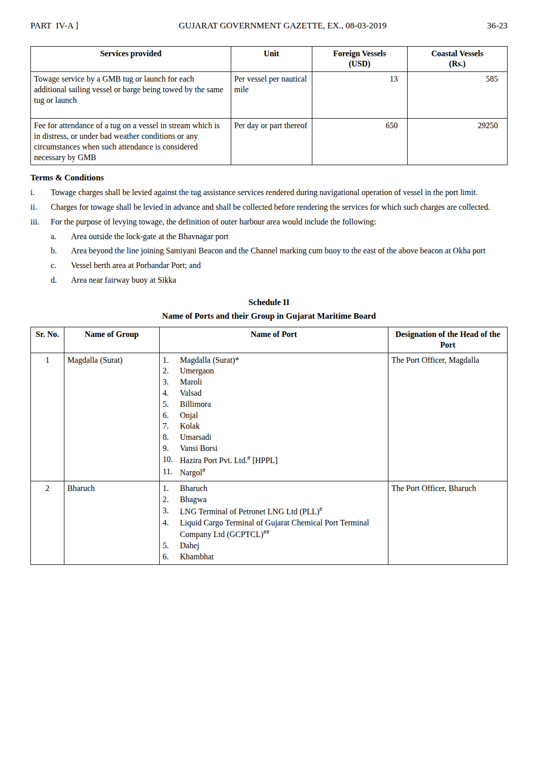PART IV-A ]
GUJARAT GOVERNMENT GAZETTE, EX., 08-03-2019
36-23
| Services provided | Unit | Foreign Vessels (USD) | Coastal Vessels (Rs.) |
| --- | --- | --- | --- |
| Towage service by a GMB tug or launch for each additional sailing vessel or barge being towed by the same tug or launch | Per vessel per nautical mile | 13 | 585 |
| Fee for attendance of a tug on a vessel in stream which is in distress, or under bad weather conditions or any circumstances when such attendance is considered necessary by GMB | Per day or part thereof | 650 | 29250 |
Terms & Conditions
i. Towage charges shall be levied against the tug assistance services rendered during navigational operation of vessel in the port limit.
ii. Charges for towage shall be levied in advance and shall be collected before rendering the services for which such charges are collected.
iii. For the purpose of levying towage, the definition of outer harbour area would include the following:
a. Area outside the lock-gate at the Bhavnagar port
b. Area beyond the line joining Samiyani Beacon and the Channel marking cum buoy to the east of the above beacon at Okha port
c. Vessel berth area at Porbandar Port; and
d. Area near fairway buoy at Sikka
Schedule II
Name of Ports and their Group in Gujarat Maritime Board
| Sr. No. | Name of Group | Name of Port | Designation of the Head of the Port |
| --- | --- | --- | --- |
| 1 | Magdalla (Surat) | 1. Magdalla (Surat)* 2. Umergaon 3. Maroli 4. Valsad 5. Billimora 6. Onjal 7. Kolak 8. Umarsadi 9. Vansi Borsi 10. Hazira Port Pvt. Ltd. # [HPPL] 11. Nargol # | The Port Officer, Magdalla |
| 2 | Bharuch | 1. Bharuch 2. Bhagwa 3. LNG Terminal of Petronet LNG Ltd (PLL) # 4. Liquid Cargo Terminal of Gujarat Chemical Port Terminal Company Ltd (GCPTCL) ## 5. Dahej 6. Khambhat | The Port Officer, Bharuch |